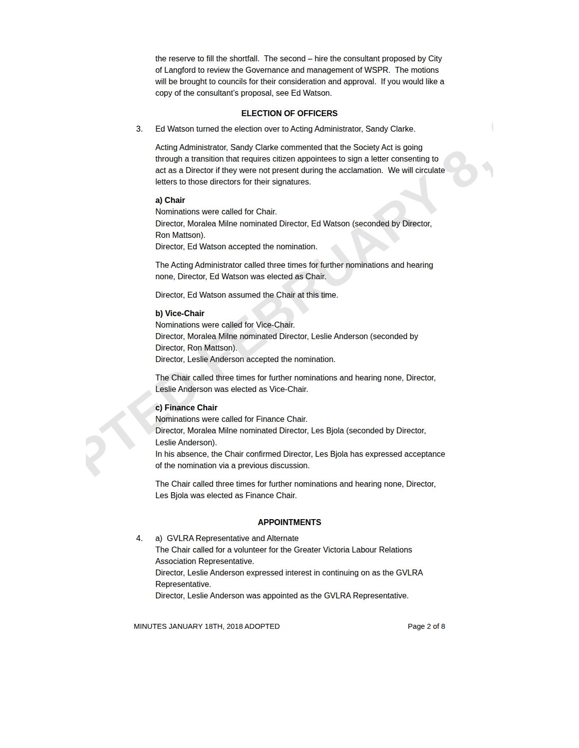ADOPTED FEBRUARY 8, 2018
the reserve to fill the shortfall. The second – hire the consultant proposed by City of Langford to review the Governance and management of WSPR. The motions will be brought to councils for their consideration and approval. If you would like a copy of the consultant’s proposal, see Ed Watson.
ELECTION OF OFFICERS
3.
Ed Watson turned the election over to Acting Administrator, Sandy Clarke.
Acting Administrator, Sandy Clarke commented that the Society Act is going through a transition that requires citizen appointees to sign a letter consenting to act as a Director if they were not present during the acclamation. We will circulate letters to those directors for their signatures.
a) Chair
Nominations were called for Chair.
Director, Moralea Milne nominated Director, Ed Watson (seconded by Director, Ron Mattson).
Director, Ed Watson accepted the nomination.
The Acting Administrator called three times for further nominations and hearing none, Director, Ed Watson was elected as Chair.
Director, Ed Watson assumed the Chair at this time.
b) Vice-Chair
Nominations were called for Vice-Chair.
Director, Moralea Milne nominated Director, Leslie Anderson (seconded by Director, Ron Mattson).
Director, Leslie Anderson accepted the nomination.
The Chair called three times for further nominations and hearing none, Director, Leslie Anderson was elected as Vice-Chair.
c) Finance Chair
Nominations were called for Finance Chair.
Director, Moralea Milne nominated Director, Les Bjola (seconded by Director, Leslie Anderson).
In his absence, the Chair confirmed Director, Les Bjola has expressed acceptance of the nomination via a previous discussion.
The Chair called three times for further nominations and hearing none, Director, Les Bjola was elected as Finance Chair.
APPOINTMENTS
4.
a) GVLRA Representative and Alternate
The Chair called for a volunteer for the Greater Victoria Labour Relations Association Representative.
Director, Leslie Anderson expressed interest in continuing on as the GVLRA Representative.
Director, Leslie Anderson was appointed as the GVLRA Representative.
MINUTES JANUARY 18TH, 2018 ADOPTED Page 2 of 8